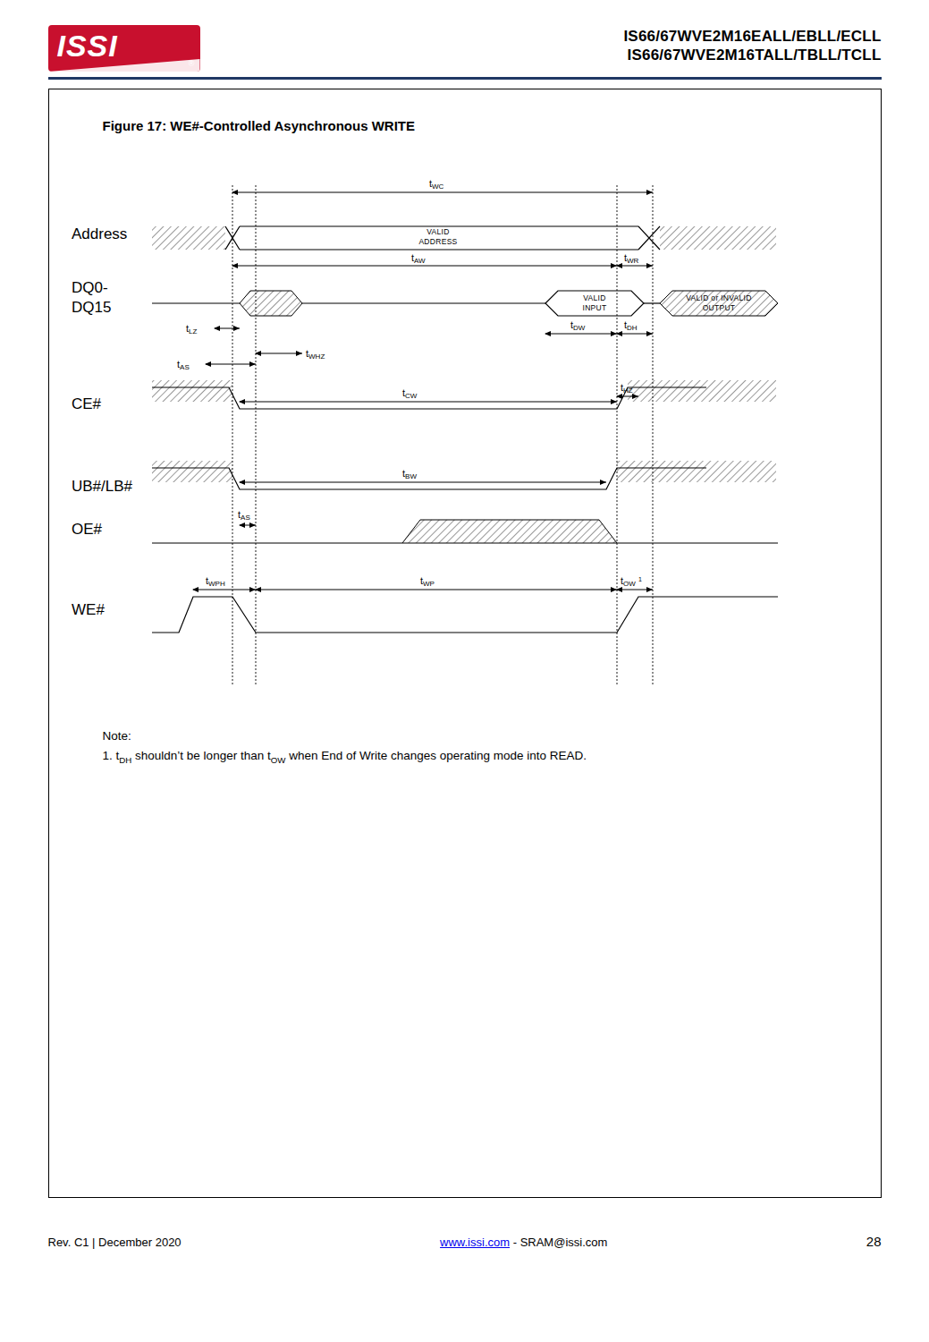ISSI ®
IS66/67WVE2M16EALL/EBLL/ECLL
IS66/67WVE2M16TALL/TBLL/TCLL
Figure 17: WE#-Controlled Asynchronous WRITE
tWC Address VALID ADDRESS tAW tWR DQ0- DQ15 VALID INPUT VALID or INVALID OUTPUT tLZ tDW tDH tWHZ tAS CE# tCW tHZ UB#/LB# tBW OE# tAS WE# tWPH tWP tOW 1
Note:
1. tDH shouldn’t be longer than tOW when End of Write changes operating mode into READ.
Rev. C1 | December 2020
www.issi.com - SRAM@issi.com
28